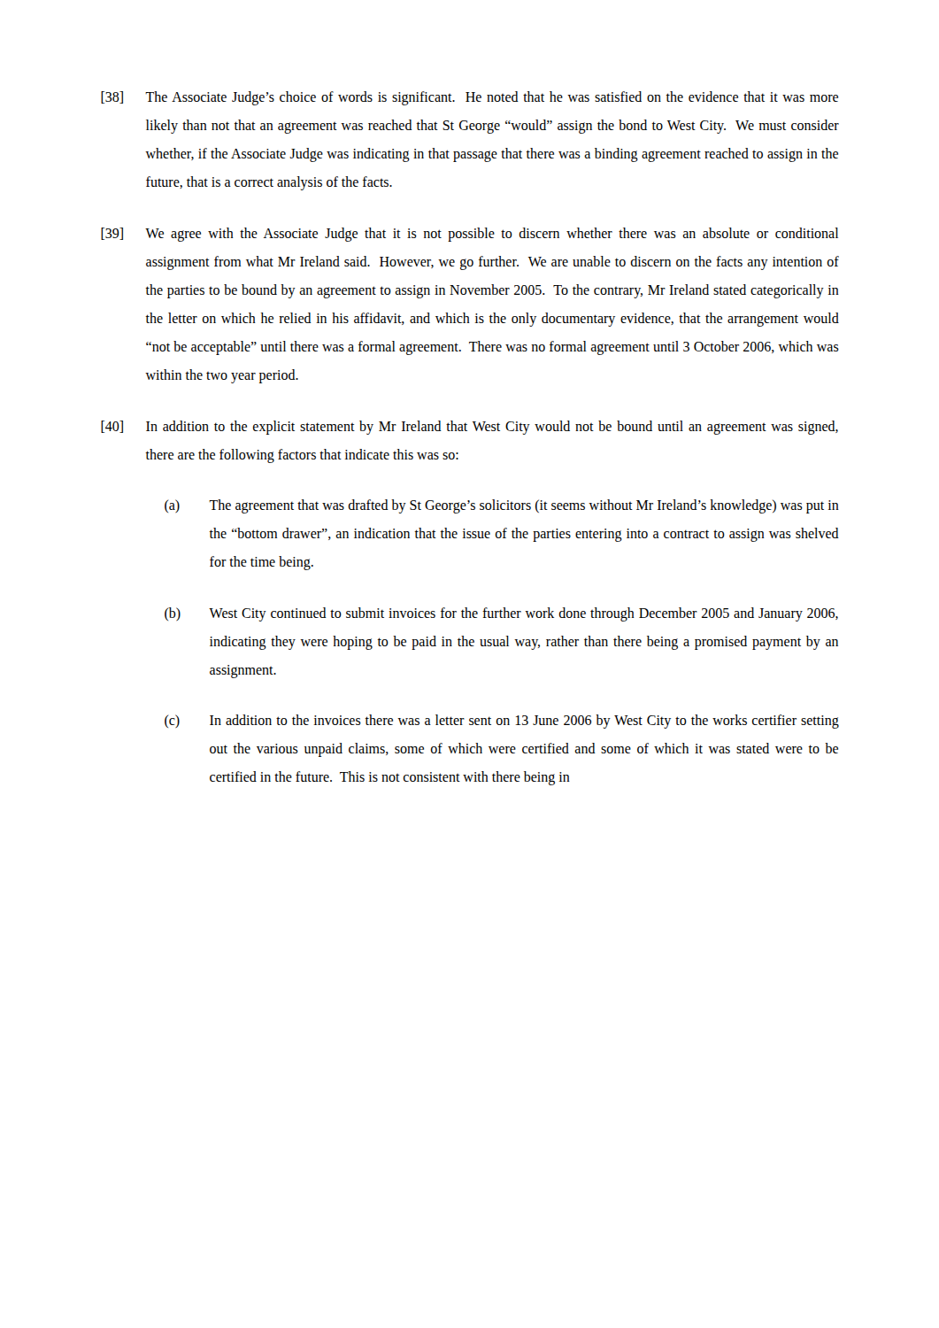[38] The Associate Judge’s choice of words is significant. He noted that he was satisfied on the evidence that it was more likely than not that an agreement was reached that St George “would” assign the bond to West City. We must consider whether, if the Associate Judge was indicating in that passage that there was a binding agreement reached to assign in the future, that is a correct analysis of the facts.
[39] We agree with the Associate Judge that it is not possible to discern whether there was an absolute or conditional assignment from what Mr Ireland said. However, we go further. We are unable to discern on the facts any intention of the parties to be bound by an agreement to assign in November 2005. To the contrary, Mr Ireland stated categorically in the letter on which he relied in his affidavit, and which is the only documentary evidence, that the arrangement would “not be acceptable” until there was a formal agreement. There was no formal agreement until 3 October 2006, which was within the two year period.
[40] In addition to the explicit statement by Mr Ireland that West City would not be bound until an agreement was signed, there are the following factors that indicate this was so:
(a) The agreement that was drafted by St George’s solicitors (it seems without Mr Ireland’s knowledge) was put in the “bottom drawer”, an indication that the issue of the parties entering into a contract to assign was shelved for the time being.
(b) West City continued to submit invoices for the further work done through December 2005 and January 2006, indicating they were hoping to be paid in the usual way, rather than there being a promised payment by an assignment.
(c) In addition to the invoices there was a letter sent on 13 June 2006 by West City to the works certifier setting out the various unpaid claims, some of which were certified and some of which it was stated were to be certified in the future. This is not consistent with there being in